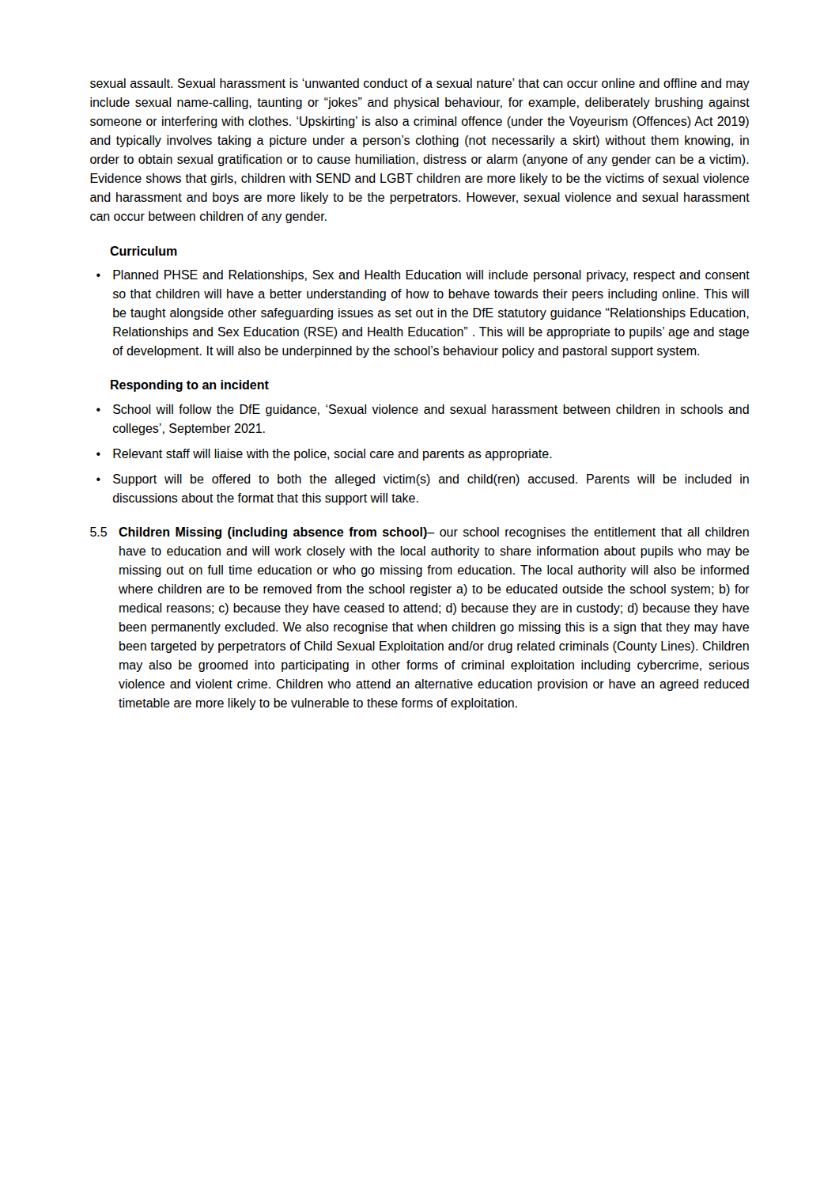sexual assault. Sexual harassment is ‘unwanted conduct of a sexual nature’ that can occur online and offline and may include sexual name-calling, taunting or “jokes” and physical behaviour, for example, deliberately brushing against someone or interfering with clothes. ‘Upskirting’ is also a criminal offence (under the Voyeurism (Offences) Act 2019) and typically involves taking a picture under a person’s clothing (not necessarily a skirt) without them knowing, in order to obtain sexual gratification or to cause humiliation, distress or alarm (anyone of any gender can be a victim). Evidence shows that girls, children with SEND and LGBT children are more likely to be the victims of sexual violence and harassment and boys are more likely to be the perpetrators. However, sexual violence and sexual harassment can occur between children of any gender.
Curriculum
Planned PHSE and Relationships, Sex and Health Education will include personal privacy, respect and consent so that children will have a better understanding of how to behave towards their peers including online. This will be taught alongside other safeguarding issues as set out in the DfE statutory guidance “Relationships Education, Relationships and Sex Education (RSE) and Health Education” . This will be appropriate to pupils’ age and stage of development. It will also be underpinned by the school’s behaviour policy and pastoral support system.
Responding to an incident
School will follow the DfE guidance, ‘Sexual violence and sexual harassment between children in schools and colleges’, September 2021.
Relevant staff will liaise with the police, social care and parents as appropriate.
Support will be offered to both the alleged victim(s) and child(ren) accused. Parents will be included in discussions about the format that this support will take.
5.5
Children Missing (including absence from school)– our school recognises the entitlement that all children have to education and will work closely with the local authority to share information about pupils who may be missing out on full time education or who go missing from education. The local authority will also be informed where children are to be removed from the school register a) to be educated outside the school system; b) for medical reasons; c) because they have ceased to attend; d) because they are in custody; d) because they have been permanently excluded. We also recognise that when children go missing this is a sign that they may have been targeted by perpetrators of Child Sexual Exploitation and/or drug related criminals (County Lines). Children may also be groomed into participating in other forms of criminal exploitation including cybercrime, serious violence and violent crime. Children who attend an alternative education provision or have an agreed reduced timetable are more likely to be vulnerable to these forms of exploitation.